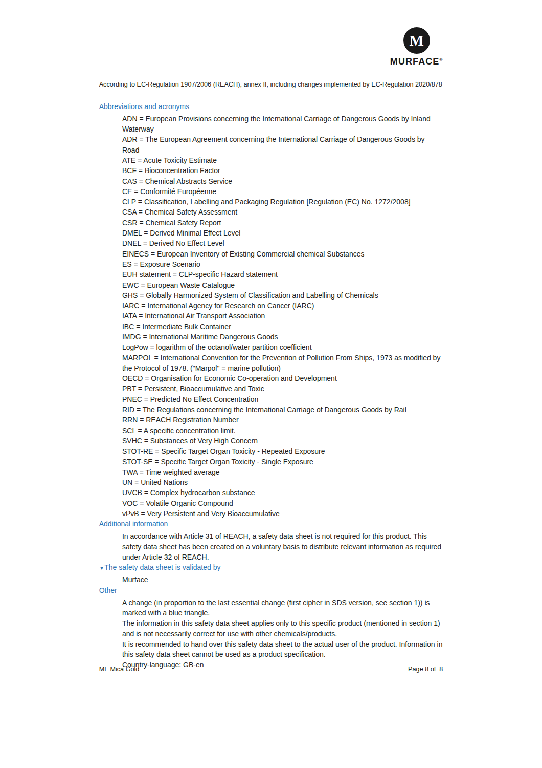M
MURFACE®
According to EC-Regulation 1907/2006 (REACH), annex II, including changes implemented by EC-Regulation 2020/878
Abbreviations and acronyms
ADN = European Provisions concerning the International Carriage of Dangerous Goods by Inland Waterway
ADR = The European Agreement concerning the International Carriage of Dangerous Goods by Road
ATE = Acute Toxicity Estimate
BCF = Bioconcentration Factor
CAS = Chemical Abstracts Service
CE = Conformité Européenne
CLP = Classification, Labelling and Packaging Regulation [Regulation (EC) No. 1272/2008]
CSA = Chemical Safety Assessment
CSR = Chemical Safety Report
DMEL = Derived Minimal Effect Level
DNEL = Derived No Effect Level
EINECS = European Inventory of Existing Commercial chemical Substances
ES = Exposure Scenario
EUH statement = CLP-specific Hazard statement
EWC = European Waste Catalogue
GHS = Globally Harmonized System of Classification and Labelling of Chemicals
IARC = International Agency for Research on Cancer (IARC)
IATA = International Air Transport Association
IBC = Intermediate Bulk Container
IMDG = International Maritime Dangerous Goods
LogPow = logarithm of the octanol/water partition coefficient
MARPOL = International Convention for the Prevention of Pollution From Ships, 1973 as modified by the Protocol of 1978. ("Marpol" = marine pollution)
OECD = Organisation for Economic Co-operation and Development
PBT = Persistent, Bioaccumulative and Toxic
PNEC = Predicted No Effect Concentration
RID = The Regulations concerning the International Carriage of Dangerous Goods by Rail
RRN = REACH Registration Number
SCL = A specific concentration limit.
SVHC = Substances of Very High Concern
STOT-RE = Specific Target Organ Toxicity - Repeated Exposure
STOT-SE = Specific Target Organ Toxicity - Single Exposure
TWA = Time weighted average
UN = United Nations
UVCB = Complex hydrocarbon substance
VOC = Volatile Organic Compound
vPvB = Very Persistent and Very Bioaccumulative
Additional information
In accordance with Article 31 of REACH, a safety data sheet is not required for this product. This safety data sheet has been created on a voluntary basis to distribute relevant information as required under Article 32 of REACH.
▼The safety data sheet is validated by
Murface
Other
A change (in proportion to the last essential change (first cipher in SDS version, see section 1)) is marked with a blue triangle.
The information in this safety data sheet applies only to this specific product (mentioned in section 1) and is not necessarily correct for use with other chemicals/products.
It is recommended to hand over this safety data sheet to the actual user of the product. Information in this safety data sheet cannot be used as a product specification.
Country-language: GB-en
MF Mica Gold Page 8 of 8